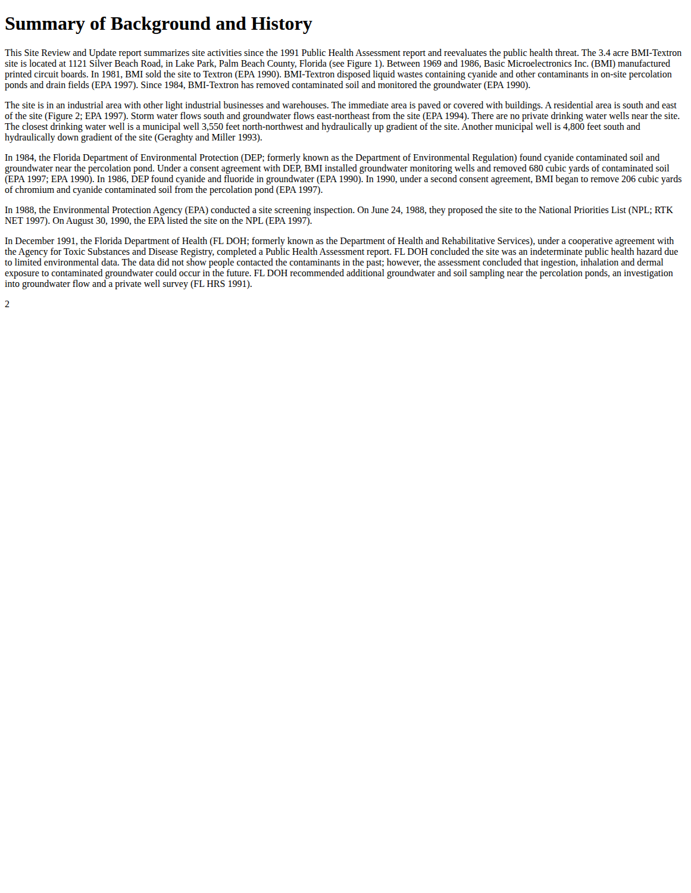Summary of Background and History
This Site Review and Update report summarizes site activities since the 1991 Public Health Assessment report and reevaluates the public health threat. The 3.4 acre BMI-Textron site is located at 1121 Silver Beach Road, in Lake Park, Palm Beach County, Florida (see Figure 1). Between 1969 and 1986, Basic Microelectronics Inc. (BMI) manufactured printed circuit boards. In 1981, BMI sold the site to Textron (EPA 1990). BMI-Textron disposed liquid wastes containing cyanide and other contaminants in on-site percolation ponds and drain fields (EPA 1997). Since 1984, BMI-Textron has removed contaminated soil and monitored the groundwater (EPA 1990).
The site is in an industrial area with other light industrial businesses and warehouses. The immediate area is paved or covered with buildings. A residential area is south and east of the site (Figure 2; EPA 1997). Storm water flows south and groundwater flows east-northeast from the site (EPA 1994). There are no private drinking water wells near the site. The closest drinking water well is a municipal well 3,550 feet north-northwest and hydraulically up gradient of the site. Another municipal well is 4,800 feet south and hydraulically down gradient of the site (Geraghty and Miller 1993).
In 1984, the Florida Department of Environmental Protection (DEP; formerly known as the Department of Environmental Regulation) found cyanide contaminated soil and groundwater near the percolation pond. Under a consent agreement with DEP, BMI installed groundwater monitoring wells and removed 680 cubic yards of contaminated soil (EPA 1997; EPA 1990). In 1986, DEP found cyanide and fluoride in groundwater (EPA 1990). In 1990, under a second consent agreement, BMI began to remove 206 cubic yards of chromium and cyanide contaminated soil from the percolation pond (EPA 1997).
In 1988, the Environmental Protection Agency (EPA) conducted a site screening inspection. On June 24, 1988, they proposed the site to the National Priorities List (NPL; RTK NET 1997). On August 30, 1990, the EPA listed the site on the NPL (EPA 1997).
In December 1991, the Florida Department of Health (FL DOH; formerly known as the Department of Health and Rehabilitative Services), under a cooperative agreement with the Agency for Toxic Substances and Disease Registry, completed a Public Health Assessment report. FL DOH concluded the site was an indeterminate public health hazard due to limited environmental data. The data did not show people contacted the contaminants in the past; however, the assessment concluded that ingestion, inhalation and dermal exposure to contaminated groundwater could occur in the future. FL DOH recommended additional groundwater and soil sampling near the percolation ponds, an investigation into groundwater flow and a private well survey (FL HRS 1991).
2